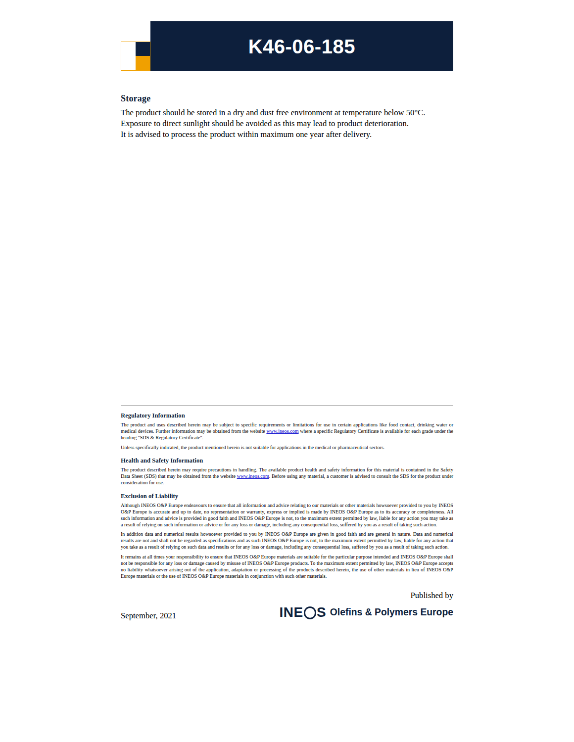K46-06-185
Storage
The product should be stored in a dry and dust free environment at temperature below 50°C. Exposure to direct sunlight should be avoided as this may lead to product deterioration.
It is advised to process the product within maximum one year after delivery.
Regulatory Information
The product and uses described herein may be subject to specific requirements or limitations for use in certain applications like food contact, drinking water or medical devices. Further information may be obtained from the website www.ineos.com where a specific Regulatory Certificate is available for each grade under the heading "SDS & Regulatory Certificate".
Unless specifically indicated, the product mentioned herein is not suitable for applications in the medical or pharmaceutical sectors.
Health and Safety Information
The product described herein may require precautions in handling. The available product health and safety information for this material is contained in the Safety Data Sheet (SDS) that may be obtained from the website www.ineos.com. Before using any material, a customer is advised to consult the SDS for the product under consideration for use.
Exclusion of Liability
Although INEOS O&P Europe endeavours to ensure that all information and advice relating to our materials or other materials howsoever provided to you by INEOS O&P Europe is accurate and up to date, no representation or warranty, express or implied is made by INEOS O&P Europe as to its accuracy or completeness. All such information and advice is provided in good faith and INEOS O&P Europe is not, to the maximum extent permitted by law, liable for any action you may take as a result of relying on such information or advice or for any loss or damage, including any consequential loss, suffered by you as a result of taking such action.
In addition data and numerical results howsoever provided to you by INEOS O&P Europe are given in good faith and are general in nature. Data and numerical results are not and shall not be regarded as specifications and as such INEOS O&P Europe is not, to the maximum extent permitted by law, liable for any action that you take as a result of relying on such data and results or for any loss or damage, including any consequential loss, suffered by you as a result of taking such action.
It remains at all times your responsibility to ensure that INEOS O&P Europe materials are suitable for the particular purpose intended and INEOS O&P Europe shall not be responsible for any loss or damage caused by misuse of INEOS O&P Europe products. To the maximum extent permitted by law, INEOS O&P Europe accepts no liability whatsoever arising out of the application, adaptation or processing of the products described herein, the use of other materials in lieu of INEOS O&P Europe materials or the use of INEOS O&P Europe materials in conjunction with such other materials.
September, 2021
Published by
INE S Olefins & Polymers Europe